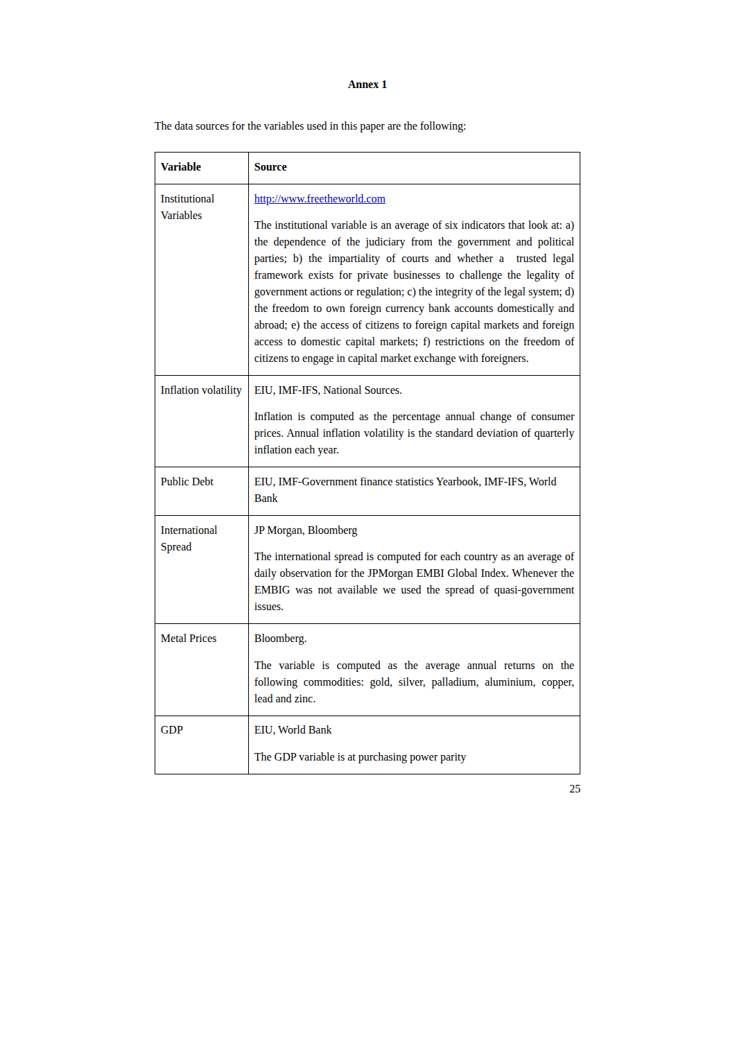Annex 1
The data sources for the variables used in this paper are the following:
| Variable | Source |
| --- | --- |
| Institutional Variables | http://www.freetheworld.com The institutional variable is an average of six indicators that look at: a) the dependence of the judiciary from the government and political parties; b) the impartiality of courts and whether a trusted legal framework exists for private businesses to challenge the legality of government actions or regulation; c) the integrity of the legal system; d) the freedom to own foreign currency bank accounts domestically and abroad; e) the access of citizens to foreign capital markets and foreign access to domestic capital markets; f) restrictions on the freedom of citizens to engage in capital market exchange with foreigners. |
| Inflation volatility | EIU, IMF-IFS, National Sources. Inflation is computed as the percentage annual change of consumer prices. Annual inflation volatility is the standard deviation of quarterly inflation each year. |
| Public Debt | EIU, IMF-Government finance statistics Yearbook, IMF-IFS, World Bank |
| International Spread | JP Morgan, Bloomberg The international spread is computed for each country as an average of daily observation for the JPMorgan EMBI Global Index. Whenever the EMBIG was not available we used the spread of quasi-government issues. |
| Metal Prices | Bloomberg. The variable is computed as the average annual returns on the following commodities: gold, silver, palladium, aluminium, copper, lead and zinc. |
| GDP | EIU, World Bank The GDP variable is at purchasing power parity |
25